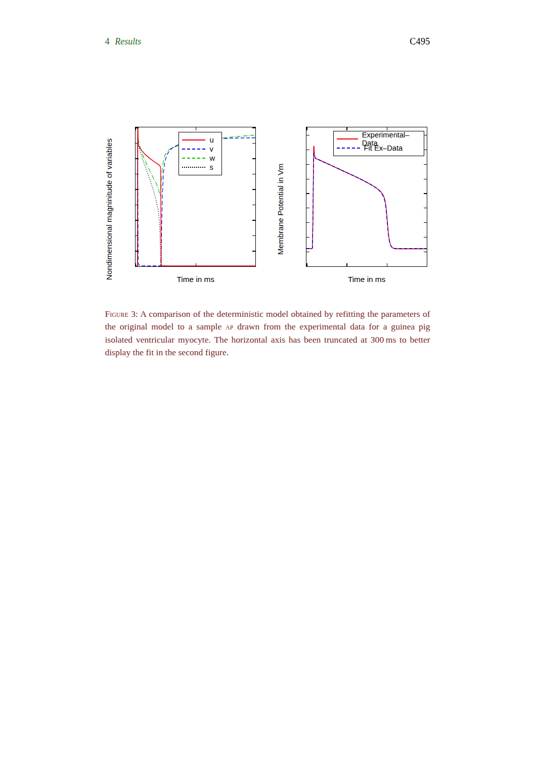4 Results
C495
Nondimensional magninitude of variables
Mapping: x: t=0..1000ms -> 0..1000 ; y: val -0.2..1.6 -> 1000..0 (y = (1.6 - v)/1.8*1000)
u
v
w
s
1.6
1.4
1.2
1
0.8
0.6
0.4
0.2
0
−0.2
0
500
1000
Time in ms
Membrane Potential in Vm
Experimental–Data
Fit Ex–Data
80
60
40
20
0
−20
−40
−60
−80
−100
0
100
200
300
Time in ms
Figure 3: A comparison of the deterministic model obtained by refitting the parameters of the original model to a sample ap drawn from the experimental data for a guinea pig isolated ventricular myocyte. The horizontal axis has been truncated at 300 ms to better display the fit in the second figure.